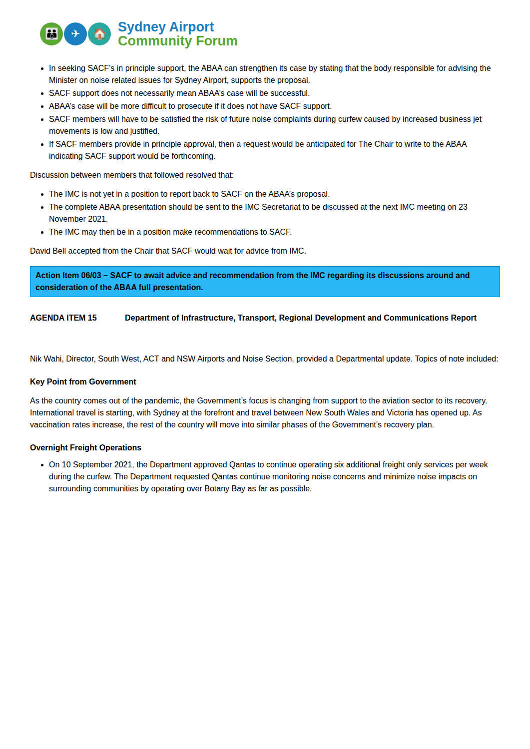👪 ✈ 🏠
Sydney Airport
Community Forum
In seeking SACF’s in principle support, the ABAA can strengthen its case by stating that the body responsible for advising the Minister on noise related issues for Sydney Airport, supports the proposal.
SACF support does not necessarily mean ABAA’s case will be successful.
ABAA’s case will be more difficult to prosecute if it does not have SACF support.
SACF members will have to be satisfied the risk of future noise complaints during curfew caused by increased business jet movements is low and justified.
If SACF members provide in principle approval, then a request would be anticipated for The Chair to write to the ABAA indicating SACF support would be forthcoming.
Discussion between members that followed resolved that:
The IMC is not yet in a position to report back to SACF on the ABAA’s proposal.
The complete ABAA presentation should be sent to the IMC Secretariat to be discussed at the next IMC meeting on 23 November 2021.
The IMC may then be in a position make recommendations to SACF.
David Bell accepted from the Chair that SACF would wait for advice from IMC.
Action Item 06/03 – SACF to await advice and recommendation from the IMC regarding its discussions around and consideration of the ABAA full presentation.
AGENDA ITEM 15
Department of Infrastructure, Transport, Regional Development and Communications Report
Nik Wahi, Director, South West, ACT and NSW Airports and Noise Section, provided a Departmental update. Topics of note included:
Key Point from Government
As the country comes out of the pandemic, the Government’s focus is changing from support to the aviation sector to its recovery. International travel is starting, with Sydney at the forefront and travel between New South Wales and Victoria has opened up. As vaccination rates increase, the rest of the country will move into similar phases of the Government’s recovery plan.
Overnight Freight Operations
On 10 September 2021, the Department approved Qantas to continue operating six additional freight only services per week during the curfew. The Department requested Qantas continue monitoring noise concerns and minimize noise impacts on surrounding communities by operating over Botany Bay as far as possible.